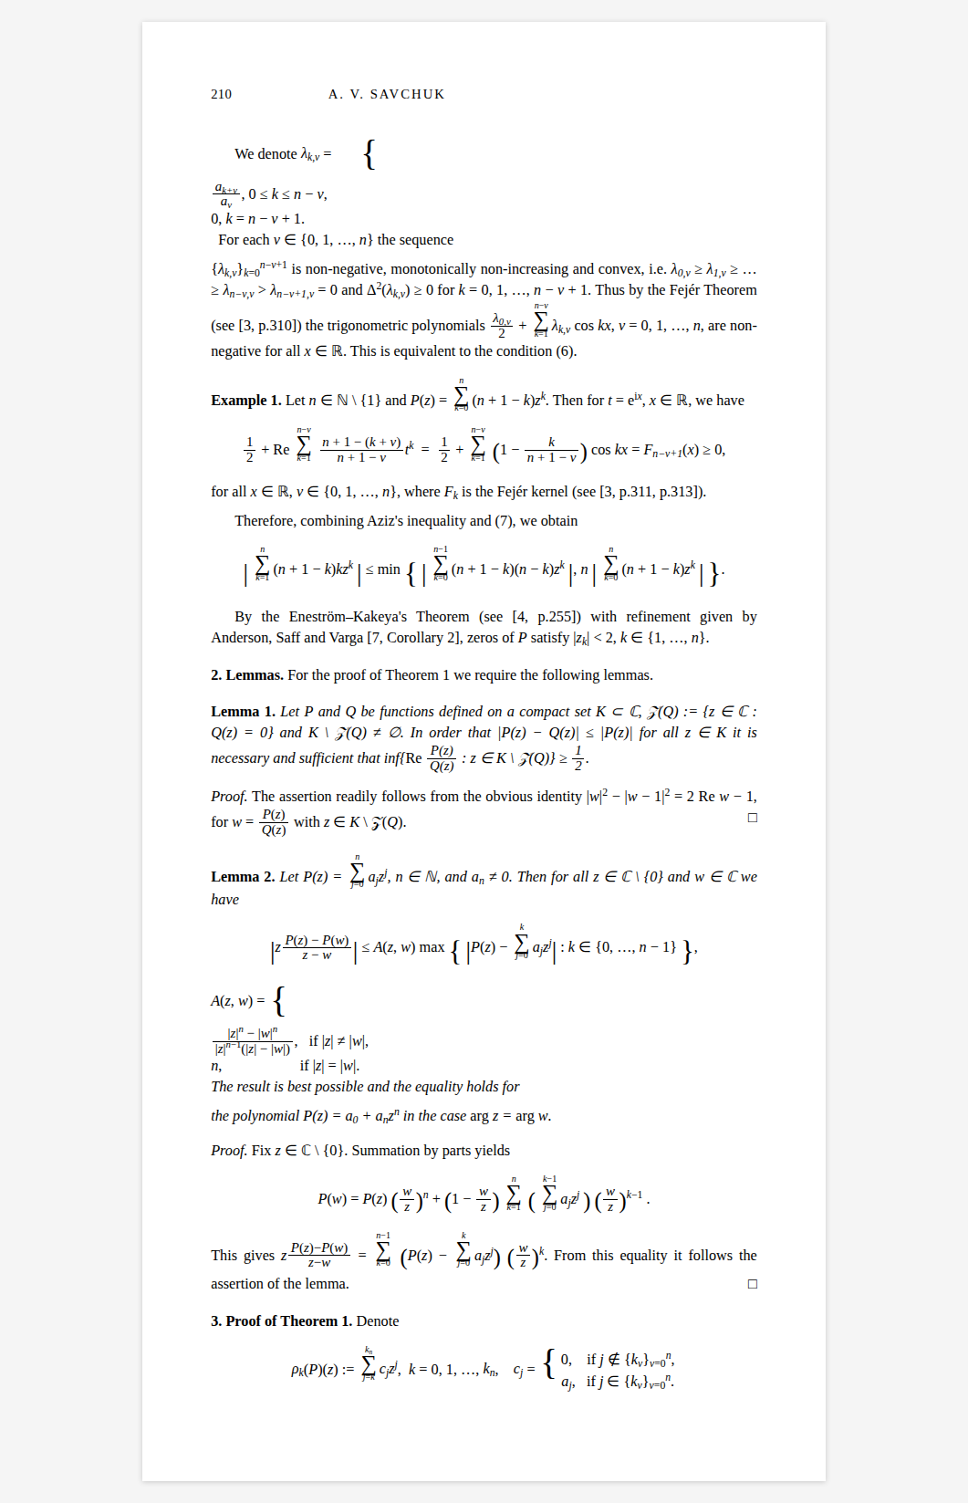210 A. V. SAVCHUK
We denote λk,ν = {
ak+ν aν, 0 ≤ k ≤ n − ν,
0, k = n − ν + 1.
For each ν ∈ {0, 1, …, n} the sequence
{λk,ν}k=0n−ν+1 is non-negative, monotonically non-increasing and convex, i.e. λ0,ν ≥ λ1,ν ≥ … ≥ λn−ν,ν > λn−ν+1,ν = 0 and Δ2(λk,ν) ≥ 0 for k = 0, 1, …, n − ν + 1. Thus by the Fejér Theorem (see [3, p.310]) the trigonometric polynomials λ0,ν 2 + n−ν∑k=1 λk,ν cos kx, ν = 0, 1, …, n, are non-negative for all x ∈ ℝ. This is equivalent to the condition (6).
Example 1. Let n ∈ ℕ \ {1} and P(z) = n∑k=0(n + 1 − k)zk. Then for t = eix, x ∈ ℝ, we have
12 + Re n−ν∑k=1 n + 1 − (k + ν) n + 1 − ν tk = 12 + n−ν∑k=1 (1 − kn + 1 − ν) cos kx = Fn−ν+1(x) ≥ 0,
for all x ∈ ℝ, ν ∈ {0, 1, …, n}, where Fk is the Fejér kernel (see [3, p.311, p.313]).
Therefore, combining Aziz's inequality and (7), we obtain
| n∑k=1(n + 1 − k)kzk | ≤ min { | n−1∑k=0(n + 1 − k)(n − k)zk |, n | n∑k=0(n + 1 − k)zk | }.
By the Eneström–Kakeya's Theorem (see [4, p.255]) with refinement given by Anderson, Saff and Varga [7, Corollary 2], zeros of P satisfy |zk| < 2, k ∈ {1, …, n}.
2. Lemmas. For the proof of Theorem 1 we require the following lemmas.
Lemma 1. Let P and Q be functions defined on a compact set K ⊂ ℂ, 𝒵(Q) := {z ∈ ℂ : Q(z) = 0} and K \ 𝒵(Q) ≠ ∅. In order that |P(z) − Q(z)| ≤ |P(z)| for all z ∈ K it is necessary and sufficient that inf{Re P(z) Q(z) : z ∈ K \ 𝒵(Q)} ≥ 12.
Proof. The assertion readily follows from the obvious identity |w|2 − |w − 1|2 = 2 Re w − 1, for w = P(z) Q(z) with z ∈ K \ 𝒵(Q).□
Lemma 2. Let P(z) = n∑j=0 ajzj, n ∈ ℕ, and an ≠ 0. Then for all z ∈ ℂ \ {0} and w ∈ ℂ we have
|zP(z) − P(w) z − w| ≤ A(z, w) max { |P(z) − k∑j=0 ajzj| : k ∈ {0, …, n − 1} },
A(z, w) = {
|z|n − |w|n|z|n−1(|z| − |w|), if |z| ≠ |w|,
n, if |z| = |w|.
The result is best possible and the equality holds for
the polynomial P(z) = a0 + anzn in the case arg z = arg w.
Proof. Fix z ∈ ℂ \ {0}. Summation by parts yields
P(w) = P(z) (wz)n + (1 − wz) n∑k=1 ( k−1∑j=0 ajzj ) (wz)k−1 .
This gives zP(z)−P(w) z−w = n−1∑k=0 (P(z) − k∑j=0 ajzj) (wz)k. From this equality it follows the assertion of the lemma.□
3. Proof of Theorem 1. Denote
ρk(P)(z) := kn∑j=k cjzj, k = 0, 1, …, kn, cj = {
0, if j ∉ {kν}ν=0n,
aj, if j ∈ {kν}ν=0n.